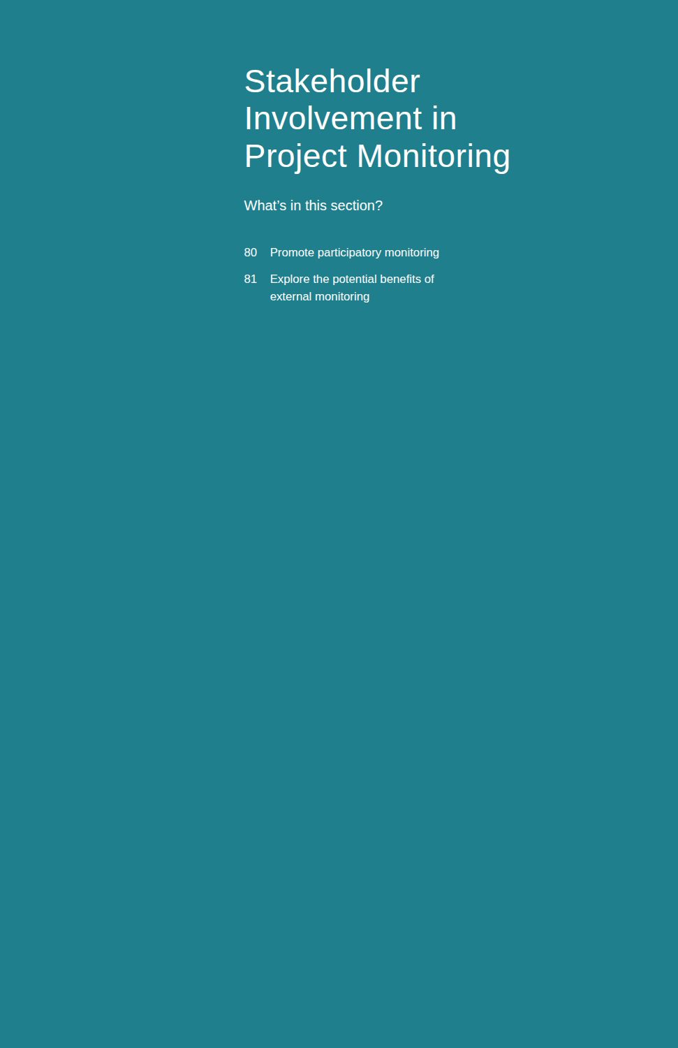Stakeholder
Involvement in
Project Monitoring
What’s in this section?
| 80 | Promote participatory monitoring |
| 81 | Explore the potential benefits of external monitoring |